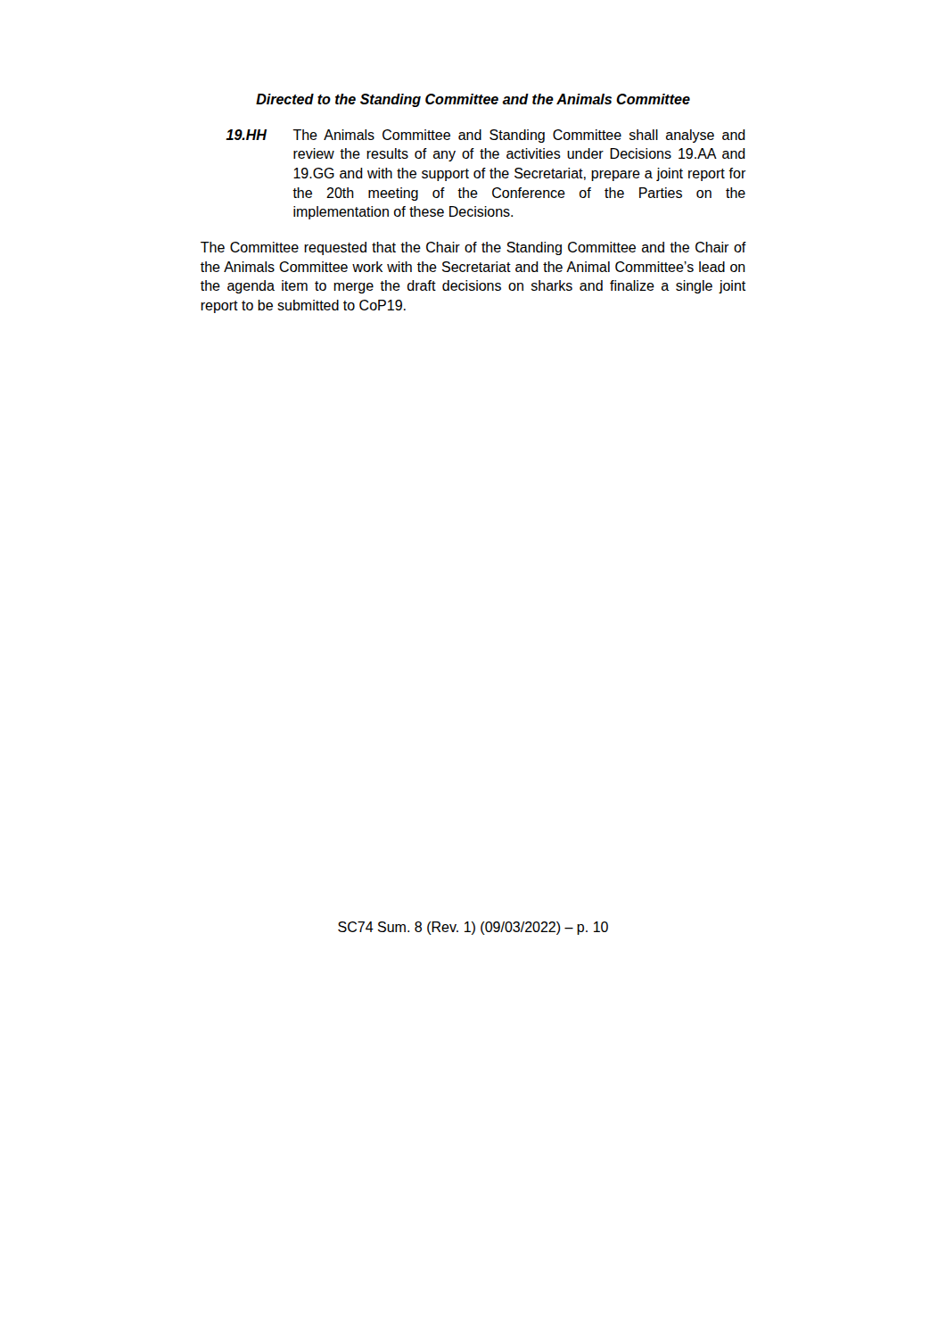Directed to the Standing Committee and the Animals Committee
19.HH
The Animals Committee and Standing Committee shall analyse and review the results of any of the activities under Decisions 19.AA and 19.GG and with the support of the Secretariat, prepare a joint report for the 20th meeting of the Conference of the Parties on the implementation of these Decisions.
The Committee requested that the Chair of the Standing Committee and the Chair of the Animals Committee work with the Secretariat and the Animal Committee’s lead on the agenda item to merge the draft decisions on sharks and finalize a single joint report to be submitted to CoP19.
SC74 Sum. 8 (Rev. 1) (09/03/2022) – p. 10